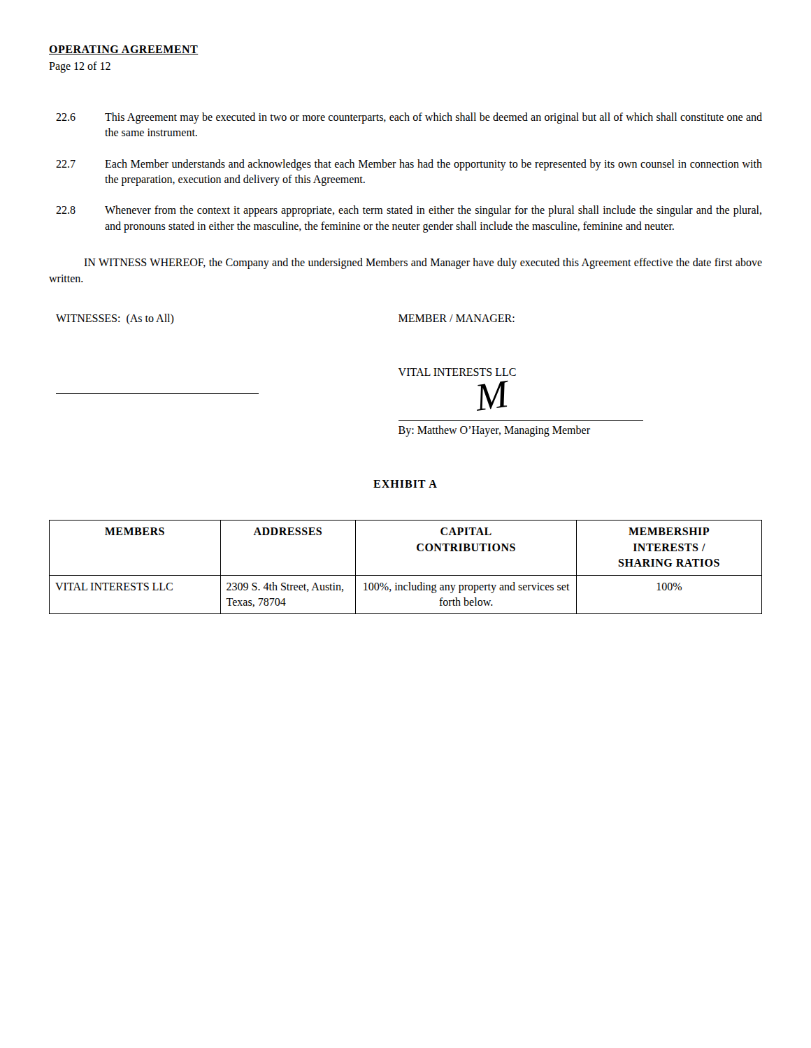Operating Agreement
Page 12 of 12
22.6
This Agreement may be executed in two or more counterparts, each of which shall be deemed an original but all of which shall constitute one and the same instrument.
22.7
Each Member understands and acknowledges that each Member has had the opportunity to be represented by its own counsel in connection with the preparation, execution and delivery of this Agreement.
22.8
Whenever from the context it appears appropriate, each term stated in either the singular for the plural shall include the singular and the plural, and pronouns stated in either the masculine, the feminine or the neuter gender shall include the masculine, feminine and neuter.
IN WITNESS WHEREOF, the Company and the undersigned Members and Manager have duly executed this Agreement effective the date first above written.
WITNESSES: (As to All)
MEMBER / MANAGER:
VITAL INTERESTS LLC
M
By: Matthew O’Hayer, Managing Member
EXHIBIT A
| MEMBERS | ADDRESSES | CAPITAL CONTRIBUTIONS | MEMBERSHIP INTERESTS / SHARING RATIOS |
| --- | --- | --- | --- |
| VITAL INTERESTS LLC | 2309 S. 4th Street, Austin, Texas, 78704 | 100%, including any property and services set forth below. | 100% |